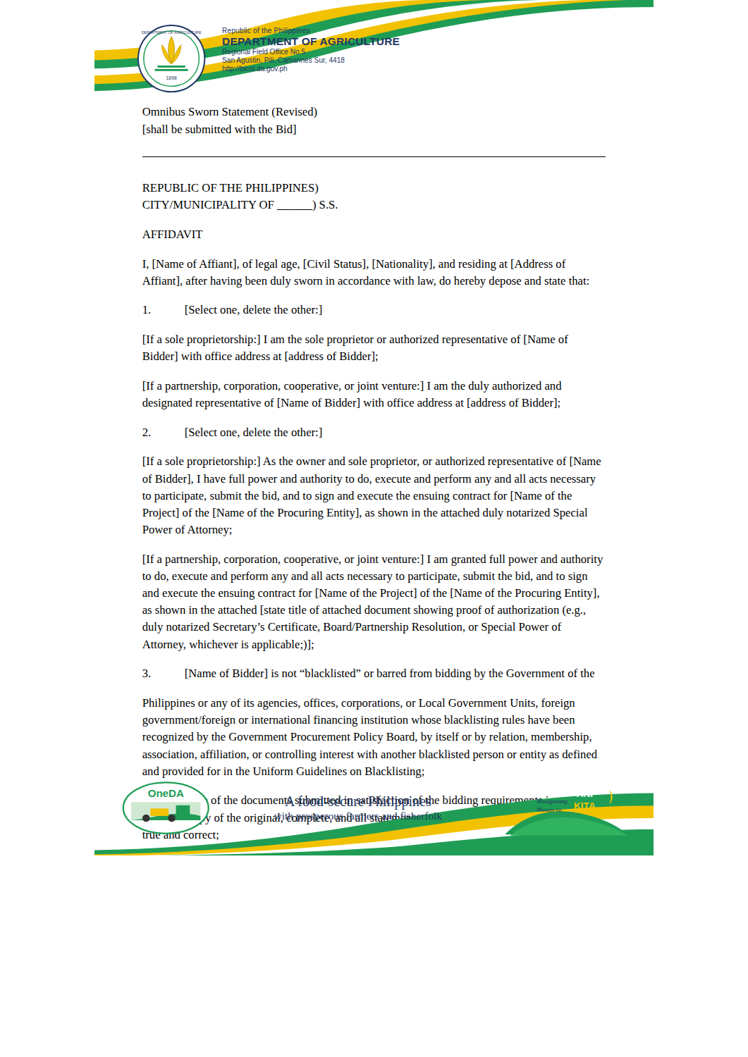1898 DEPARTMENT OF AGRICULTURE
Republic of the Philippines
DEPARTMENT OF AGRICULTURE
Regional Field Office No.5
San Agustin, Pili, Camarines Sur, 4418
http://bicol.da.gov.ph
Omnibus Sworn Statement (Revised)
[shall be submitted with the Bid]
REPUBLIC OF THE PHILIPPINES)
CITY/MUNICIPALITY OF ______) S.S.
AFFIDAVIT
I, [Name of Affiant], of legal age, [Civil Status], [Nationality], and residing at [Address of Affiant], after having been duly sworn in accordance with law, do hereby depose and state that:
1.[Select one, delete the other:]
[If a sole proprietorship:] I am the sole proprietor or authorized representative of [Name of Bidder] with office address at [address of Bidder];
[If a partnership, corporation, cooperative, or joint venture:] I am the duly authorized and designated representative of [Name of Bidder] with office address at [address of Bidder];
2.[Select one, delete the other:]
[If a sole proprietorship:] As the owner and sole proprietor, or authorized representative of [Name of Bidder], I have full power and authority to do, execute and perform any and all acts necessary to participate, submit the bid, and to sign and execute the ensuing contract for [Name of the Project] of the [Name of the Procuring Entity], as shown in the attached duly notarized Special Power of Attorney;
[If a partnership, corporation, cooperative, or joint venture:] I am granted full power and authority to do, execute and perform any and all acts necessary to participate, submit the bid, and to sign and execute the ensuing contract for [Name of the Project] of the [Name of the Procuring Entity], as shown in the attached [state title of attached document showing proof of authorization (e.g., duly notarized Secretary’s Certificate, Board/Partnership Resolution, or Special Power of Attorney, whichever is applicable;)];
3.[Name of Bidder] is not “blacklisted” or barred from bidding by the Government of the
Philippines or any of its agencies, offices, corporations, or Local Government Units, foreign government/foreign or international financing institution whose blacklisting rules have been recognized by the Government Procurement Policy Board, by itself or by relation, membership, association, affiliation, or controlling interest with another blacklisted person or entity as defined and provided for in the Uniform Guidelines on Blacklisting;
4. Each of the documents submitted in satisfaction of the bidding requirements is an authentic copy of the original, complete, and all statements and information provided therein are true and correct;
OneDA
A food-secure Philippines
with prosperous farmers and fisherfolk
ANI KITA Masaganang Mataas na